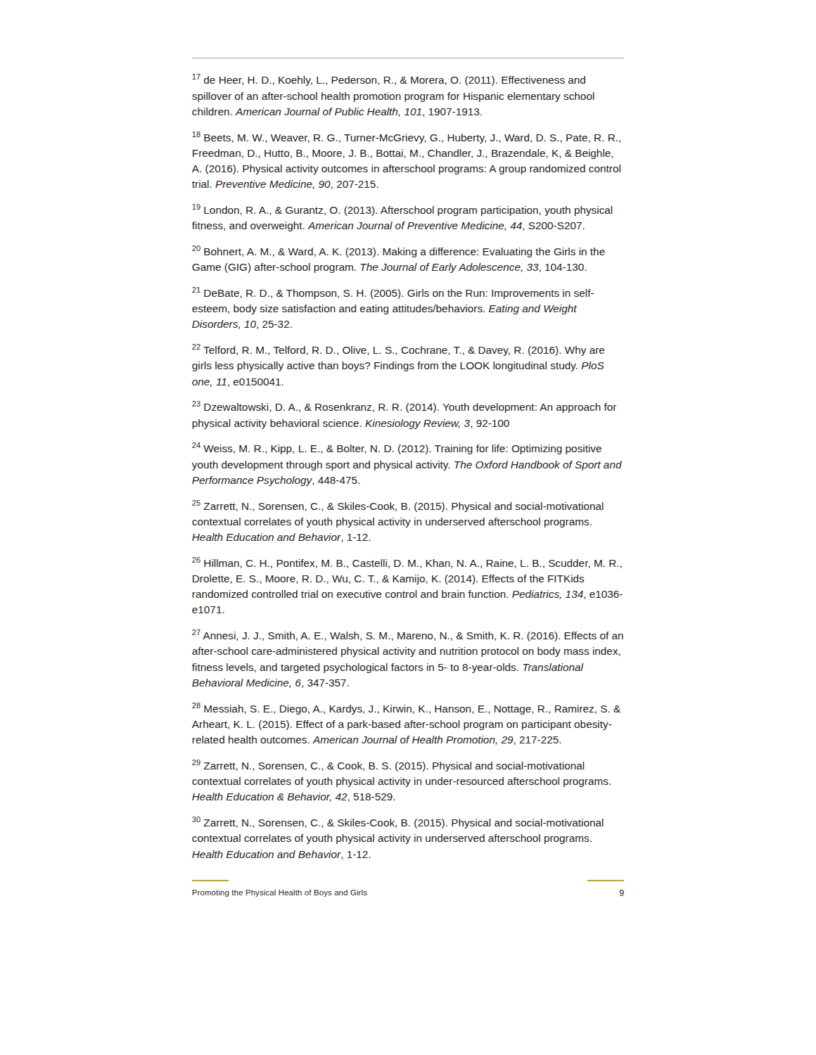17 de Heer, H. D., Koehly, L., Pederson, R., & Morera, O. (2011). Effectiveness and spillover of an after-school health promotion program for Hispanic elementary school children. American Journal of Public Health, 101, 1907-1913.
18 Beets, M. W., Weaver, R. G., Turner-McGrievy, G., Huberty, J., Ward, D. S., Pate, R. R., Freedman, D., Hutto, B., Moore, J. B., Bottai, M., Chandler, J., Brazendale, K, & Beighle, A. (2016). Physical activity outcomes in afterschool programs: A group randomized control trial. Preventive Medicine, 90, 207-215.
19 London, R. A., & Gurantz, O. (2013). Afterschool program participation, youth physical fitness, and overweight. American Journal of Preventive Medicine, 44, S200-S207.
20 Bohnert, A. M., & Ward, A. K. (2013). Making a difference: Evaluating the Girls in the Game (GIG) after-school program. The Journal of Early Adolescence, 33, 104-130.
21 DeBate, R. D., & Thompson, S. H. (2005). Girls on the Run: Improvements in self-esteem, body size satisfaction and eating attitudes/behaviors. Eating and Weight Disorders, 10, 25-32.
22 Telford, R. M., Telford, R. D., Olive, L. S., Cochrane, T., & Davey, R. (2016). Why are girls less physically active than boys? Findings from the LOOK longitudinal study. PloS one, 11, e0150041.
23 Dzewaltowski, D. A., & Rosenkranz, R. R. (2014). Youth development: An approach for physical activity behavioral science. Kinesiology Review, 3, 92-100
24 Weiss, M. R., Kipp, L. E., & Bolter, N. D. (2012). Training for life: Optimizing positive youth development through sport and physical activity. The Oxford Handbook of Sport and Performance Psychology, 448-475.
25 Zarrett, N., Sorensen, C., & Skiles-Cook, B. (2015). Physical and social-motivational contextual correlates of youth physical activity in underserved afterschool programs. Health Education and Behavior, 1-12.
26 Hillman, C. H., Pontifex, M. B., Castelli, D. M., Khan, N. A., Raine, L. B., Scudder, M. R., Drolette, E. S., Moore, R. D., Wu, C. T., & Kamijo, K. (2014). Effects of the FITKids randomized controlled trial on executive control and brain function. Pediatrics, 134, e1036-e1071.
27 Annesi, J. J., Smith, A. E., Walsh, S. M., Mareno, N., & Smith, K. R. (2016). Effects of an after-school care-administered physical activity and nutrition protocol on body mass index, fitness levels, and targeted psychological factors in 5- to 8-year-olds. Translational Behavioral Medicine, 6, 347-357.
28 Messiah, S. E., Diego, A., Kardys, J., Kirwin, K., Hanson, E., Nottage, R., Ramirez, S. & Arheart, K. L. (2015). Effect of a park-based after-school program on participant obesity-related health outcomes. American Journal of Health Promotion, 29, 217-225.
29 Zarrett, N., Sorensen, C., & Cook, B. S. (2015). Physical and social-motivational contextual correlates of youth physical activity in under-resourced afterschool programs. Health Education & Behavior, 42, 518-529.
30 Zarrett, N., Sorensen, C., & Skiles-Cook, B. (2015). Physical and social-motivational contextual correlates of youth physical activity in underserved afterschool programs. Health Education and Behavior, 1-12.
Promoting the Physical Health of Boys and Girls
9